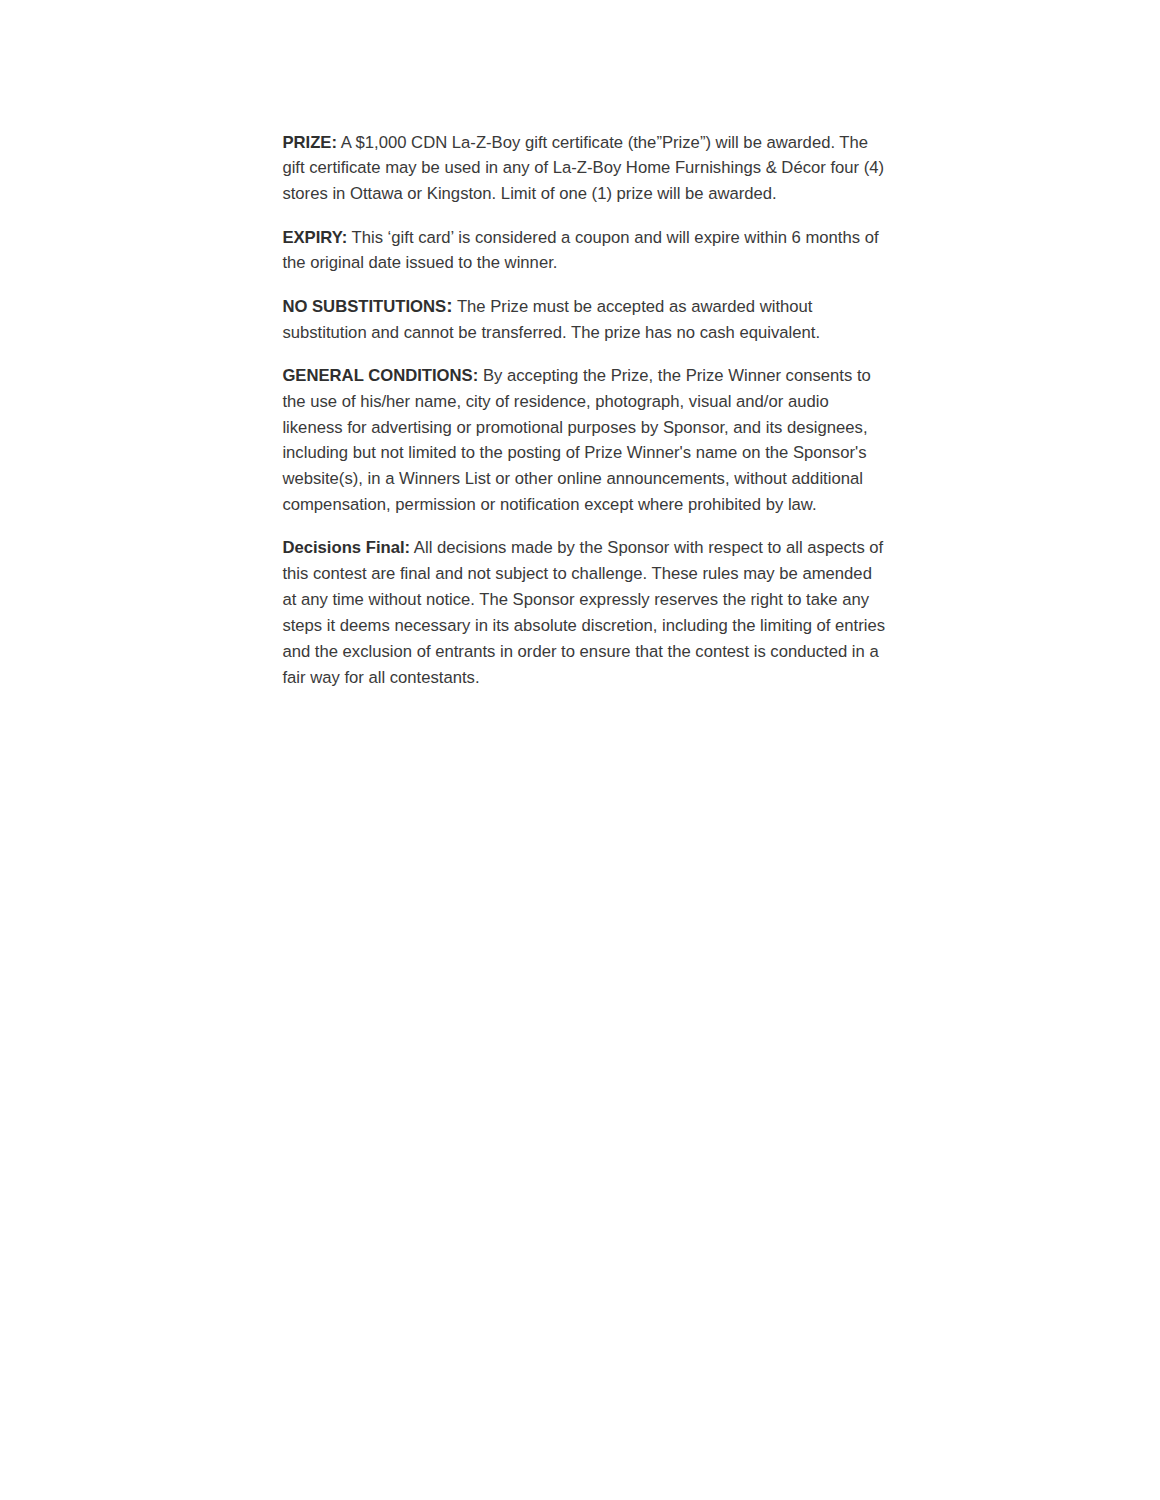PRIZE: A $1,000 CDN La-Z-Boy gift certificate (the”Prize”) will be awarded. The gift certificate may be used in any of La-Z-Boy Home Furnishings & Décor four (4) stores in Ottawa or Kingston. Limit of one (1) prize will be awarded.
EXPIRY: This ‘gift card’ is considered a coupon and will expire within 6 months of the original date issued to the winner.
NO SUBSTITUTIONS: The Prize must be accepted as awarded without substitution and cannot be transferred. The prize has no cash equivalent.
GENERAL CONDITIONS: By accepting the Prize, the Prize Winner consents to the use of his/her name, city of residence, photograph, visual and/or audio likeness for advertising or promotional purposes by Sponsor, and its designees, including but not limited to the posting of Prize Winner's name on the Sponsor's website(s), in a Winners List or other online announcements, without additional compensation, permission or notification except where prohibited by law.
Decisions Final: All decisions made by the Sponsor with respect to all aspects of this contest are final and not subject to challenge. These rules may be amended at any time without notice. The Sponsor expressly reserves the right to take any steps it deems necessary in its absolute discretion, including the limiting of entries and the exclusion of entrants in order to ensure that the contest is conducted in a fair way for all contestants.